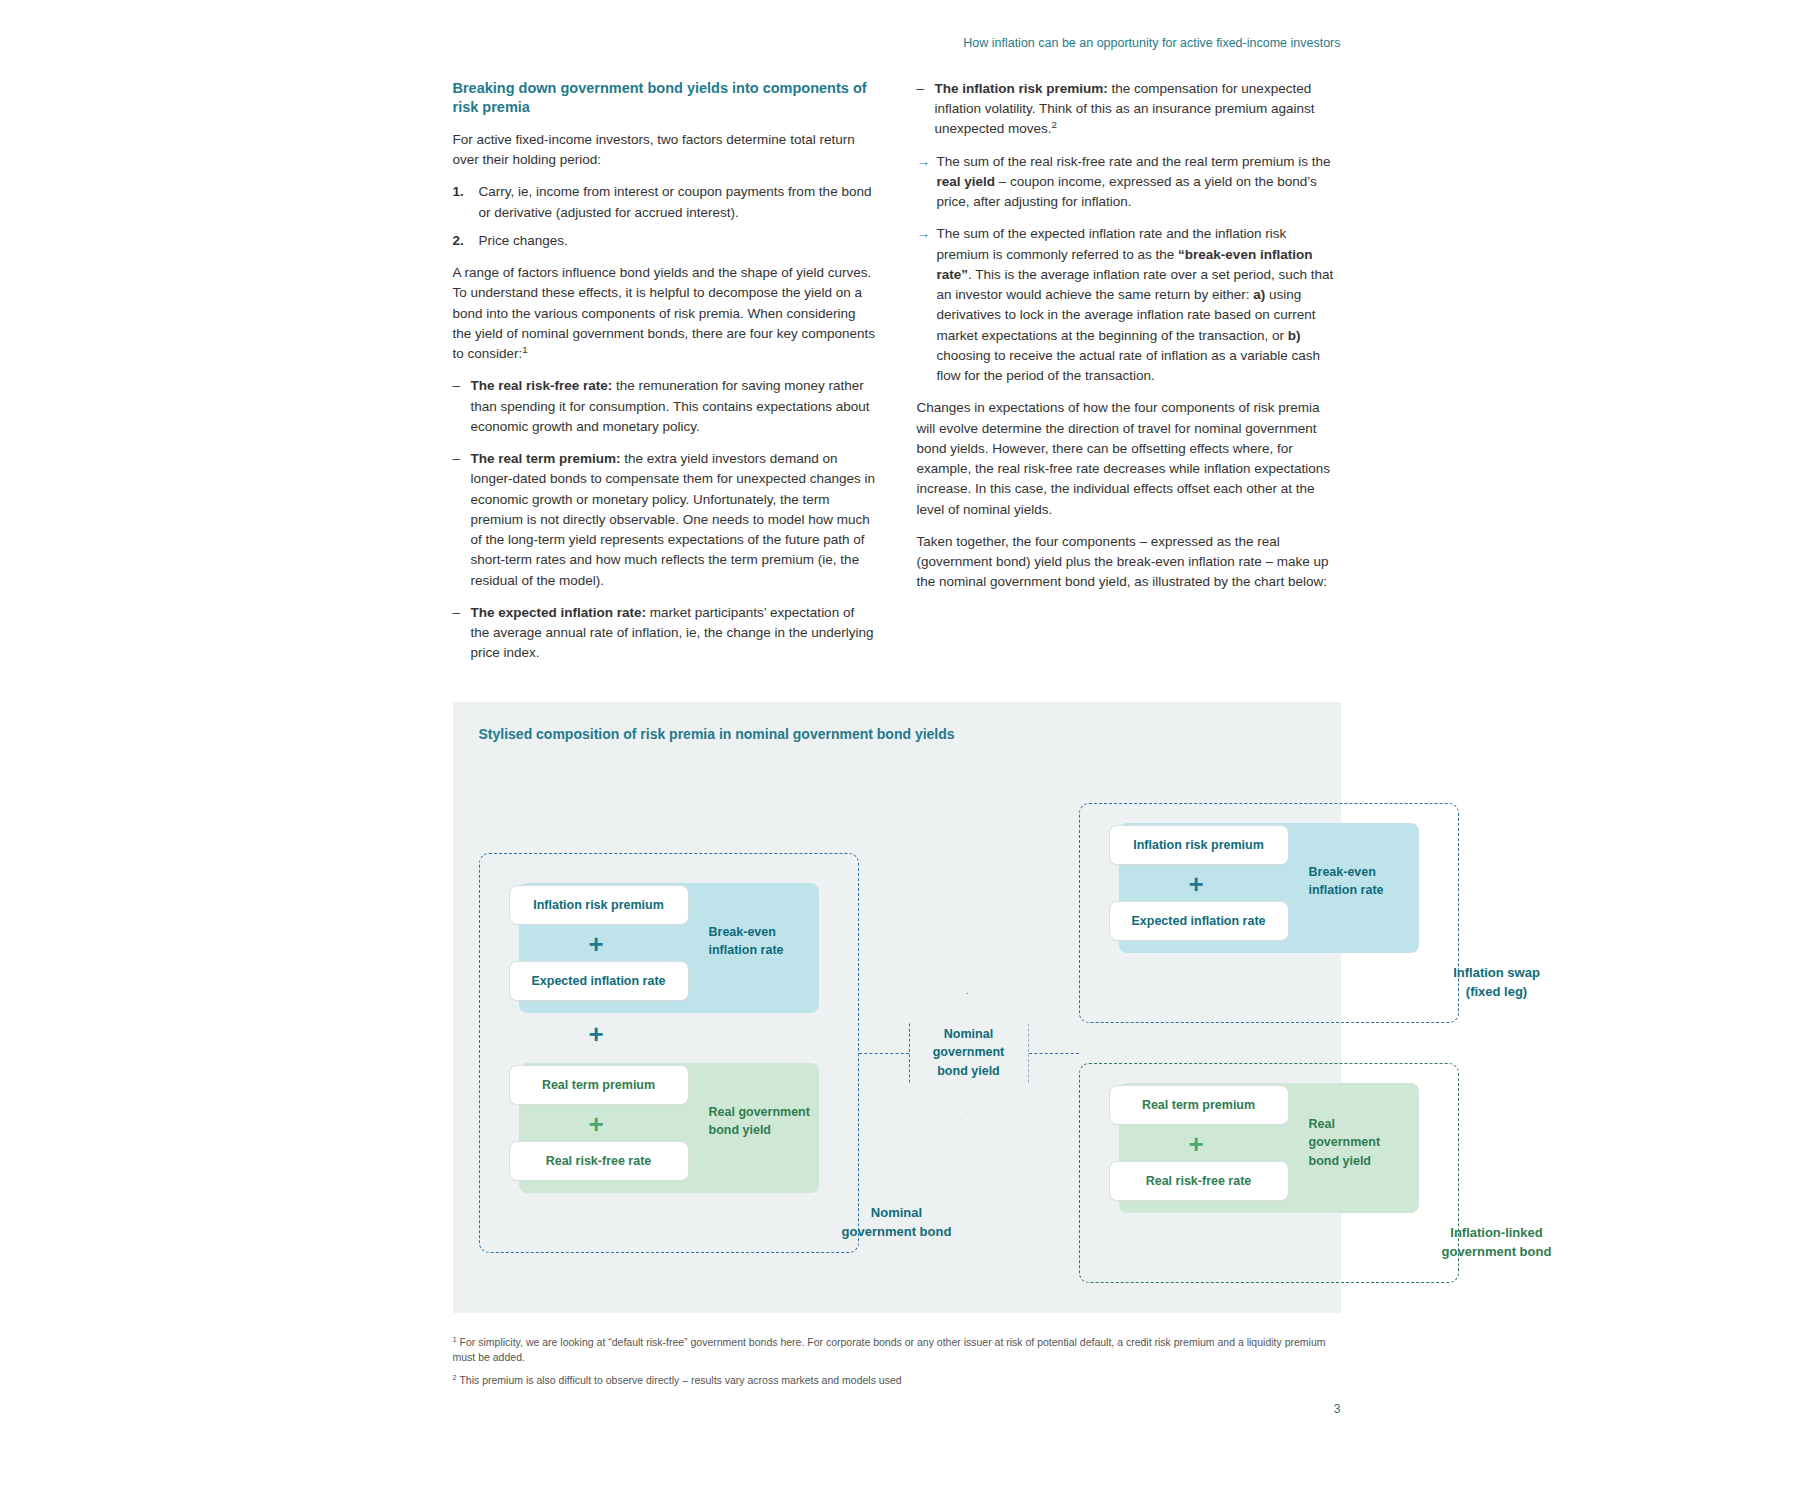How inflation can be an opportunity for active fixed-income investors
Breaking down government bond yields into components of risk premia
For active fixed-income investors, two factors determine total return over their holding period:
Carry, ie, income from interest or coupon payments from the bond or derivative (adjusted for accrued interest).
Price changes.
A range of factors influence bond yields and the shape of yield curves. To understand these effects, it is helpful to decompose the yield on a bond into the various components of risk premia. When considering the yield of nominal government bonds, there are four key components to consider:1
The real risk-free rate: the remuneration for saving money rather than spending it for consumption. This contains expectations about economic growth and monetary policy.
The real term premium: the extra yield investors demand on longer-dated bonds to compensate them for unexpected changes in economic growth or monetary policy. Unfortunately, the term premium is not directly observable. One needs to model how much of the long-term yield represents expectations of the future path of short-term rates and how much reflects the term premium (ie, the residual of the model).
The expected inflation rate: market participants’ expectation of the average annual rate of inflation, ie, the change in the underlying price index.
The inflation risk premium: the compensation for unexpected inflation volatility. Think of this as an insurance premium against unexpected moves.2
The sum of the real risk-free rate and the real term premium is the real yield – coupon income, expressed as a yield on the bond’s price, after adjusting for inflation.
The sum of the expected inflation rate and the inflation risk premium is commonly referred to as the “break-even inflation rate”. This is the average inflation rate over a set period, such that an investor would achieve the same return by either: a) using derivatives to lock in the average inflation rate based on current market expectations at the beginning of the transaction, or b) choosing to receive the actual rate of inflation as a variable cash flow for the period of the transaction.
Changes in expectations of how the four components of risk premia will evolve determine the direction of travel for nominal government bond yields. However, there can be offsetting effects where, for example, the real risk-free rate decreases while inflation expectations increase. In this case, the individual effects offset each other at the level of nominal yields.
Taken together, the four components – expressed as the real (government bond) yield plus the break-even inflation rate – make up the nominal government bond yield, as illustrated by the chart below:
Stylised composition of risk premia in nominal government bond yields
Inflation risk premium
+
Expected inflation rate
Break-even
inflation rate
+
Real term premium
+
Real risk-free rate
Real government
bond yield
Nominal
government bond
Nominal
government
bond yield
Inflation risk premium
+
Expected inflation rate
Break-even
inflation rate
Inflation swap
(fixed leg)
Real term premium
+
Real risk-free rate
Real
government
bond yield
Inflation-linked
government bond
1 For simplicity, we are looking at “default risk-free” government bonds here. For corporate bonds or any other issuer at risk of potential default, a credit risk premium and a liquidity premium must be added.
2 This premium is also difficult to observe directly – results vary across markets and models used
3